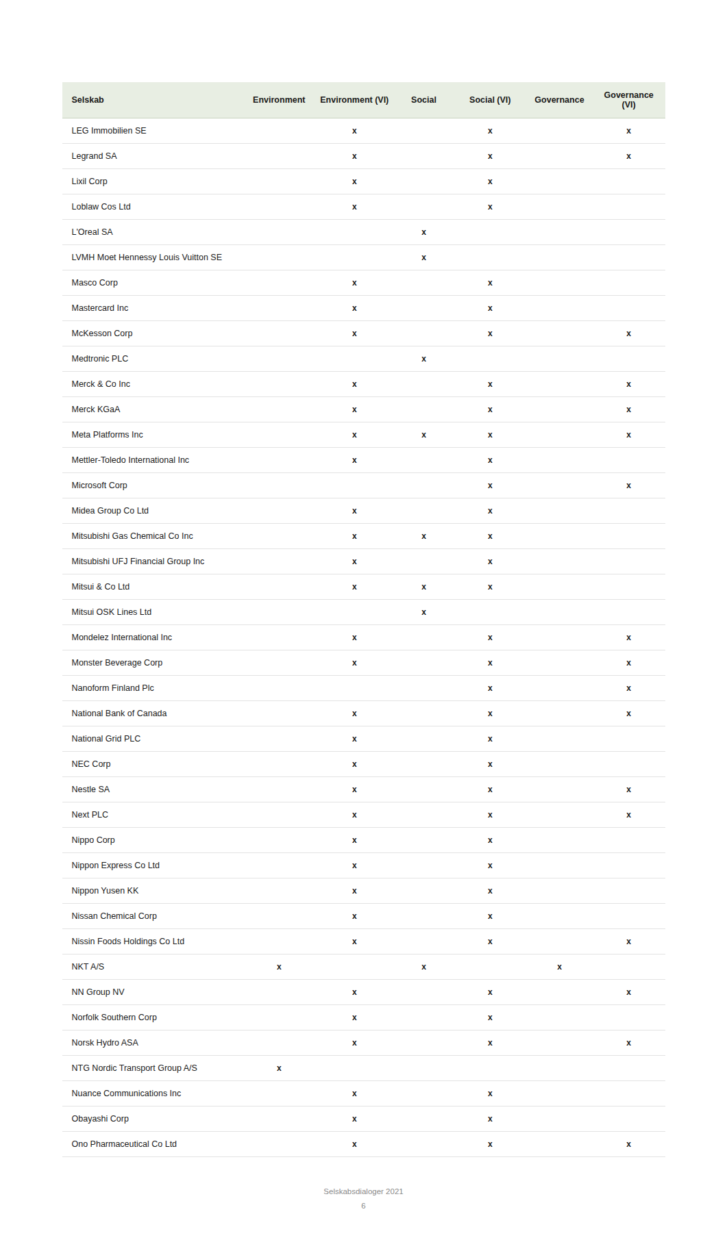| Selskab | Environment | Environment (VI) | Social | Social (VI) | Governance | Governance (VI) |
| --- | --- | --- | --- | --- | --- | --- |
| LEG Immobilien SE | | x | | x | | x |
| Legrand SA | | x | | x | | x |
| Lixil Corp | | x | | x | | |
| Loblaw Cos Ltd | | x | | x | | |
| L'Oreal SA | | | x | | | |
| LVMH Moet Hennessy Louis Vuitton SE | | | x | | | |
| Masco Corp | | x | | x | | |
| Mastercard Inc | | x | | x | | |
| McKesson Corp | | x | | x | | x |
| Medtronic PLC | | | x | | | |
| Merck & Co Inc | | x | | x | | x |
| Merck KGaA | | x | | x | | x |
| Meta Platforms Inc | | x | x | x | | x |
| Mettler-Toledo International Inc | | x | | x | | |
| Microsoft Corp | | | | x | | x |
| Midea Group Co Ltd | | x | | x | | |
| Mitsubishi Gas Chemical Co Inc | | x | x | x | | |
| Mitsubishi UFJ Financial Group Inc | | x | | x | | |
| Mitsui & Co Ltd | | x | x | x | | |
| Mitsui OSK Lines Ltd | | | x | | | |
| Mondelez International Inc | | x | | x | | x |
| Monster Beverage Corp | | x | | x | | x |
| Nanoform Finland Plc | | | | x | | x |
| National Bank of Canada | | x | | x | | x |
| National Grid PLC | | x | | x | | |
| NEC Corp | | x | | x | | |
| Nestle SA | | x | | x | | x |
| Next PLC | | x | | x | | x |
| Nippo Corp | | x | | x | | |
| Nippon Express Co Ltd | | x | | x | | |
| Nippon Yusen KK | | x | | x | | |
| Nissan Chemical Corp | | x | | x | | |
| Nissin Foods Holdings Co Ltd | | x | | x | | x |
| NKT A/S | x | | x | | x | |
| NN Group NV | | x | | x | | x |
| Norfolk Southern Corp | | x | | x | | |
| Norsk Hydro ASA | | x | | x | | x |
| NTG Nordic Transport Group A/S | x | | | | | |
| Nuance Communications Inc | | x | | x | | |
| Obayashi Corp | | x | | x | | |
| Ono Pharmaceutical Co Ltd | | x | | x | | x |
Selskabsdialoger 2021
6